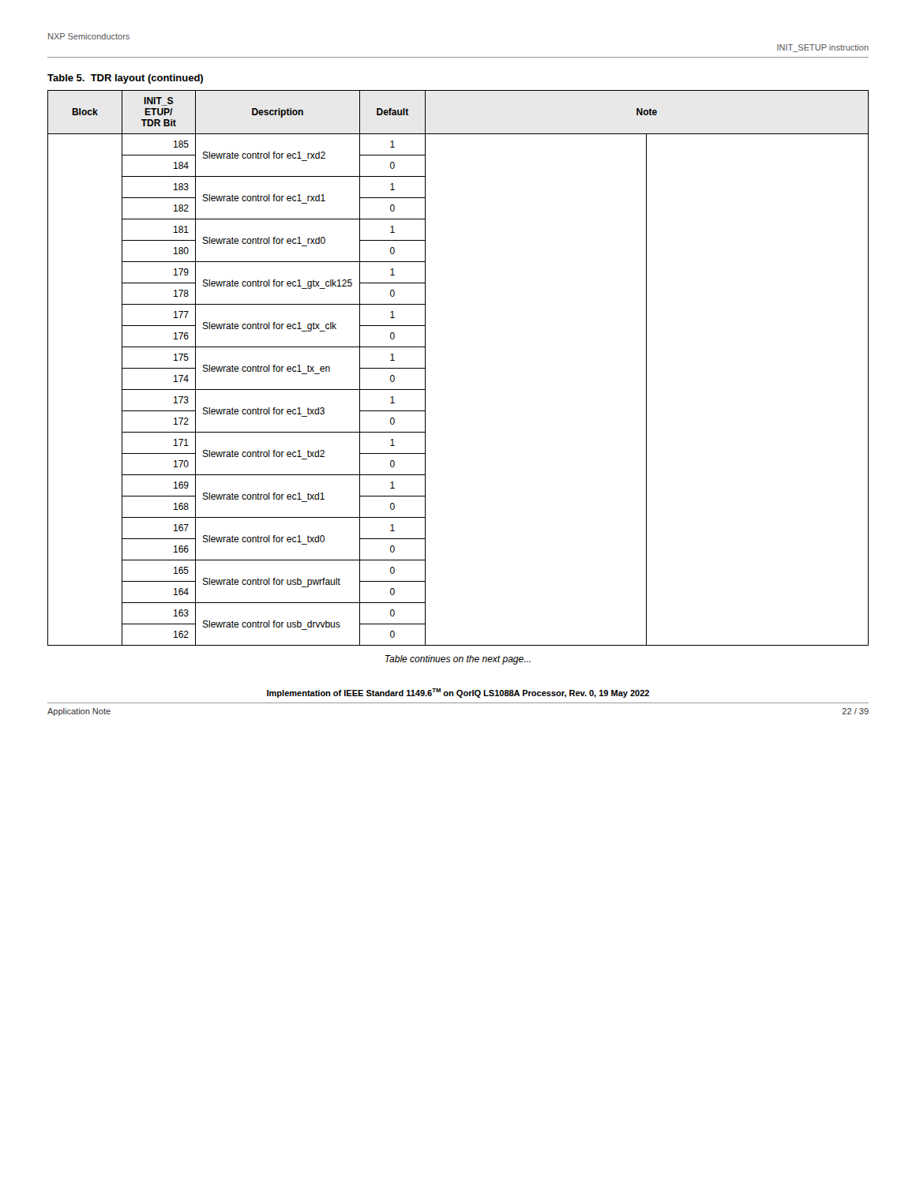NXP Semiconductors
INIT_SETUP instruction
Table 5. TDR layout (continued)
| Block | INIT_S ETUP/ TDR Bit | Description | Default | Note |
| --- | --- | --- | --- | --- |
| | 185 | Slewrate control for ec1_rxd2 | 1 | | |
| 184 | 0 |
| 183 | Slewrate control for ec1_rxd1 | 1 |
| 182 | 0 |
| 181 | Slewrate control for ec1_rxd0 | 1 |
| 180 | 0 |
| 179 | Slewrate control for ec1_gtx_clk125 | 1 |
| 178 | 0 |
| 177 | Slewrate control for ec1_gtx_clk | 1 |
| 176 | 0 |
| 175 | Slewrate control for ec1_tx_en | 1 |
| 174 | 0 |
| 173 | Slewrate control for ec1_txd3 | 1 |
| 172 | 0 |
| 171 | Slewrate control for ec1_txd2 | 1 |
| 170 | 0 |
| 169 | Slewrate control for ec1_txd1 | 1 |
| 168 | 0 |
| 167 | Slewrate control for ec1_txd0 | 1 |
| 166 | 0 |
| 165 | Slewrate control for usb_pwrfault | 0 |
| 164 | 0 |
| 163 | Slewrate control for usb_drvvbus | 0 |
| 162 | 0 |
Table continues on the next page...
Implementation of IEEE Standard 1149.6TM on QorIQ LS1088A Processor, Rev. 0, 19 May 2022
Application Note 22 / 39